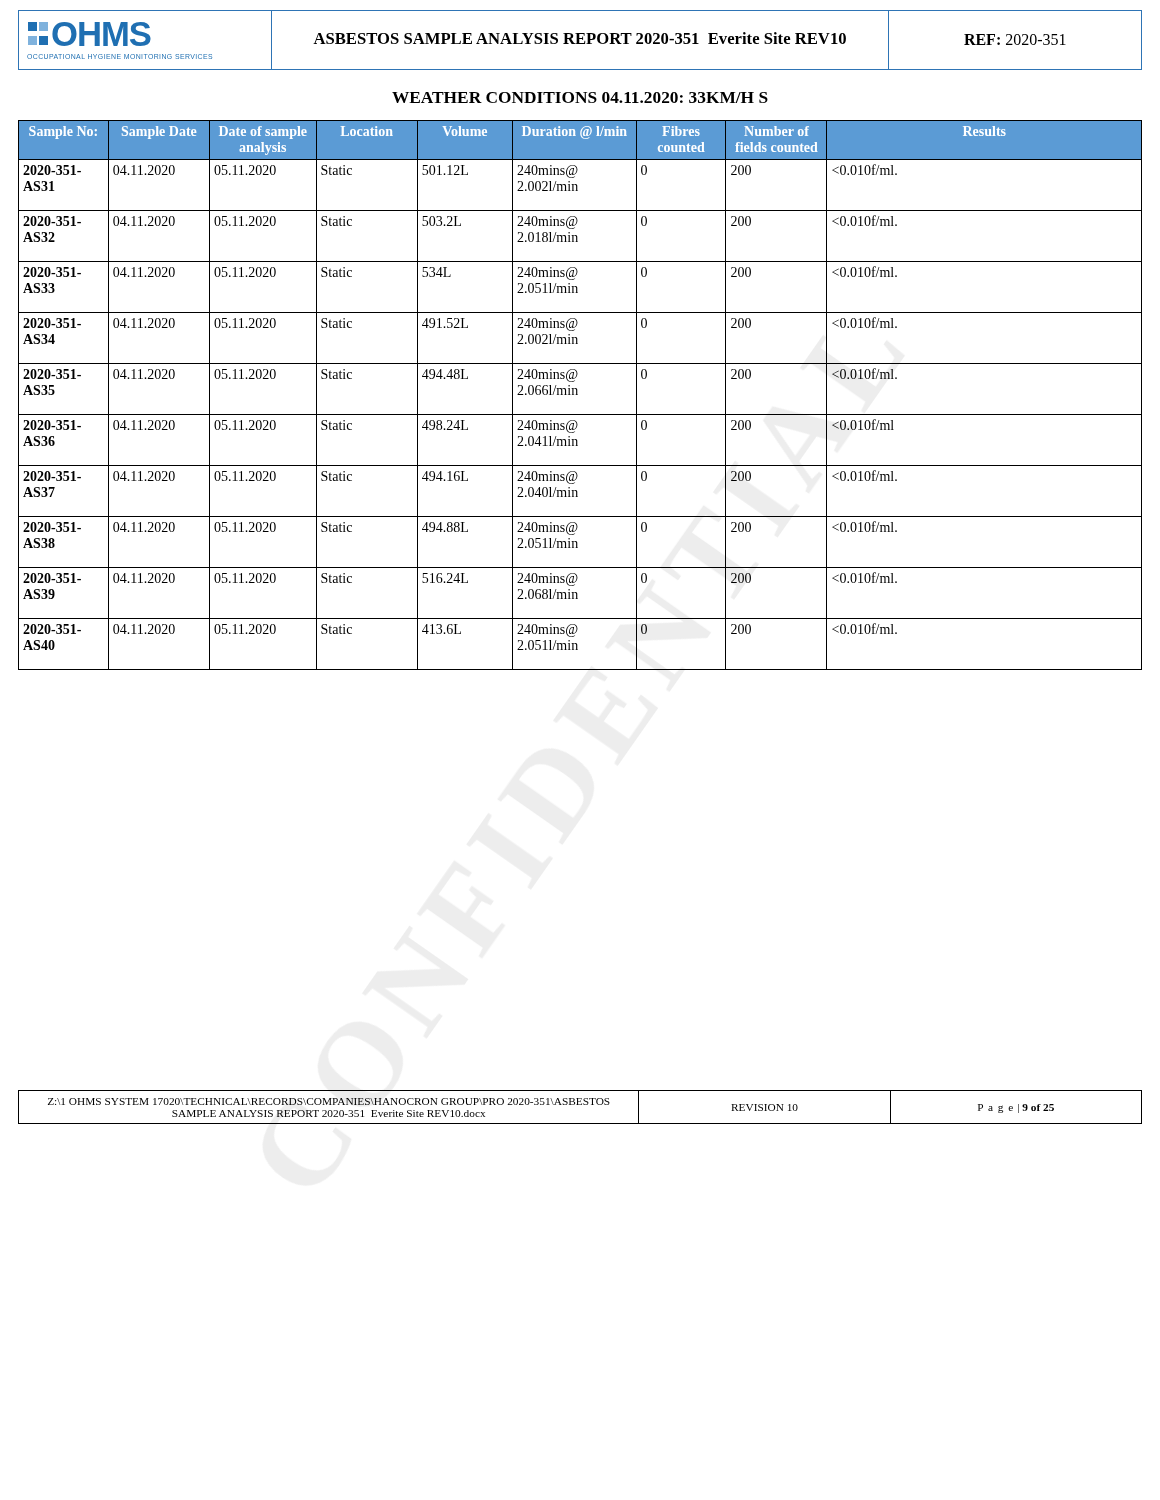CONFIDENTIAL
| OHMS OCCUPATIONAL HYGIENE MONITORING SERVICES | ASBESTOS SAMPLE ANALYSIS REPORT 2020-351 Everite Site REV10 | REF: 2020-351 |
WEATHER CONDITIONS 04.11.2020: 33KM/H S
| Sample No: | Sample Date | Date of sample analysis | Location | Volume | Duration @ l/min | Fibres counted | Number of fields counted | Results |
| --- | --- | --- | --- | --- | --- | --- | --- | --- |
| 2020-351-AS31 | 04.11.2020 | 05.11.2020 | Static | 501.12L | 240mins@ 2.002l/min | 0 | 200 | <0.010f/ml. |
| 2020-351-AS32 | 04.11.2020 | 05.11.2020 | Static | 503.2L | 240mins@ 2.018l/min | 0 | 200 | <0.010f/ml. |
| 2020-351-AS33 | 04.11.2020 | 05.11.2020 | Static | 534L | 240mins@ 2.051l/min | 0 | 200 | <0.010f/ml. |
| 2020-351-AS34 | 04.11.2020 | 05.11.2020 | Static | 491.52L | 240mins@ 2.002l/min | 0 | 200 | <0.010f/ml. |
| 2020-351-AS35 | 04.11.2020 | 05.11.2020 | Static | 494.48L | 240mins@ 2.066l/min | 0 | 200 | <0.010f/ml. |
| 2020-351-AS36 | 04.11.2020 | 05.11.2020 | Static | 498.24L | 240mins@ 2.041l/min | 0 | 200 | <0.010f/ml |
| 2020-351-AS37 | 04.11.2020 | 05.11.2020 | Static | 494.16L | 240mins@ 2.040l/min | 0 | 200 | <0.010f/ml. |
| 2020-351-AS38 | 04.11.2020 | 05.11.2020 | Static | 494.88L | 240mins@ 2.051l/min | 0 | 200 | <0.010f/ml. |
| 2020-351-AS39 | 04.11.2020 | 05.11.2020 | Static | 516.24L | 240mins@ 2.068l/min | 0 | 200 | <0.010f/ml. |
| 2020-351-AS40 | 04.11.2020 | 05.11.2020 | Static | 413.6L | 240mins@ 2.051l/min | 0 | 200 | <0.010f/ml. |
| Z:\1 OHMS SYSTEM 17020\TECHNICAL\RECORDS\COMPANIES\HANOCRON GROUP\PRO 2020-351\ASBESTOS SAMPLE ANALYSIS REPORT 2020-351 Everite Site REV10.docx | REVISION 10 | P a g e / 9 of 25 |